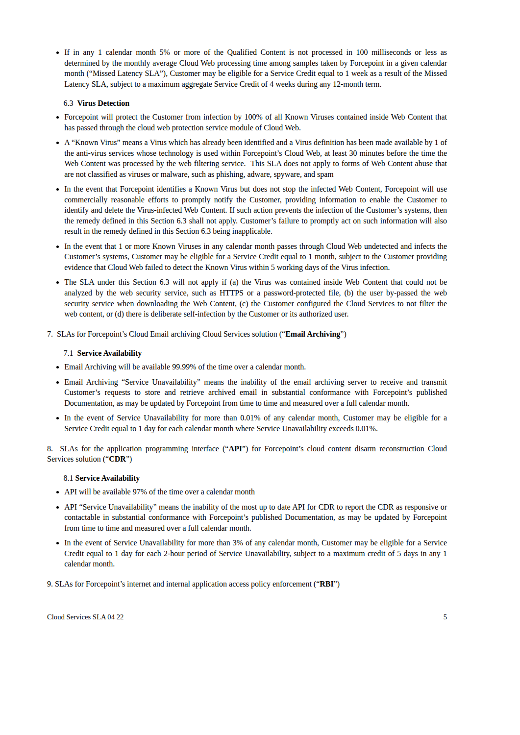If in any 1 calendar month 5% or more of the Qualified Content is not processed in 100 milliseconds or less as determined by the monthly average Cloud Web processing time among samples taken by Forcepoint in a given calendar month (“Missed Latency SLA”), Customer may be eligible for a Service Credit equal to 1 week as a result of the Missed Latency SLA, subject to a maximum aggregate Service Credit of 4 weeks during any 12-month term.
6.3 Virus Detection
Forcepoint will protect the Customer from infection by 100% of all Known Viruses contained inside Web Content that has passed through the cloud web protection service module of Cloud Web.
A “Known Virus” means a Virus which has already been identified and a Virus definition has been made available by 1 of the anti-virus services whose technology is used within Forcepoint’s Cloud Web, at least 30 minutes before the time the Web Content was processed by the web filtering service. This SLA does not apply to forms of Web Content abuse that are not classified as viruses or malware, such as phishing, adware, spyware, and spam
In the event that Forcepoint identifies a Known Virus but does not stop the infected Web Content, Forcepoint will use commercially reasonable efforts to promptly notify the Customer, providing information to enable the Customer to identify and delete the Virus-infected Web Content. If such action prevents the infection of the Customer’s systems, then the remedy defined in this Section 6.3 shall not apply. Customer’s failure to promptly act on such information will also result in the remedy defined in this Section 6.3 being inapplicable.
In the event that 1 or more Known Viruses in any calendar month passes through Cloud Web undetected and infects the Customer’s systems, Customer may be eligible for a Service Credit equal to 1 month, subject to the Customer providing evidence that Cloud Web failed to detect the Known Virus within 5 working days of the Virus infection.
The SLA under this Section 6.3 will not apply if (a) the Virus was contained inside Web Content that could not be analyzed by the web security service, such as HTTPS or a password-protected file, (b) the user by-passed the web security service when downloading the Web Content, (c) the Customer configured the Cloud Services to not filter the web content, or (d) there is deliberate self-infection by the Customer or its authorized user.
7. SLAs for Forcepoint’s Cloud Email archiving Cloud Services solution (“Email Archiving”)
7.1 Service Availability
Email Archiving will be available 99.99% of the time over a calendar month.
Email Archiving “Service Unavailability” means the inability of the email archiving server to receive and transmit Customer’s requests to store and retrieve archived email in substantial conformance with Forcepoint’s published Documentation, as may be updated by Forcepoint from time to time and measured over a full calendar month.
In the event of Service Unavailability for more than 0.01% of any calendar month, Customer may be eligible for a Service Credit equal to 1 day for each calendar month where Service Unavailability exceeds 0.01%.
8. SLAs for the application programming interface (“API”) for Forcepoint’s cloud content disarm reconstruction Cloud Services solution (“CDR”)
8.1 Service Availability
API will be available 97% of the time over a calendar month
API “Service Unavailability” means the inability of the most up to date API for CDR to report the CDR as responsive or contactable in substantial conformance with Forcepoint’s published Documentation, as may be updated by Forcepoint from time to time and measured over a full calendar month.
In the event of Service Unavailability for more than 3% of any calendar month, Customer may be eligible for a Service Credit equal to 1 day for each 2-hour period of Service Unavailability, subject to a maximum credit of 5 days in any 1 calendar month.
9. SLAs for Forcepoint’s internet and internal application access policy enforcement (“RBI”)
Cloud Services SLA 04 22 5